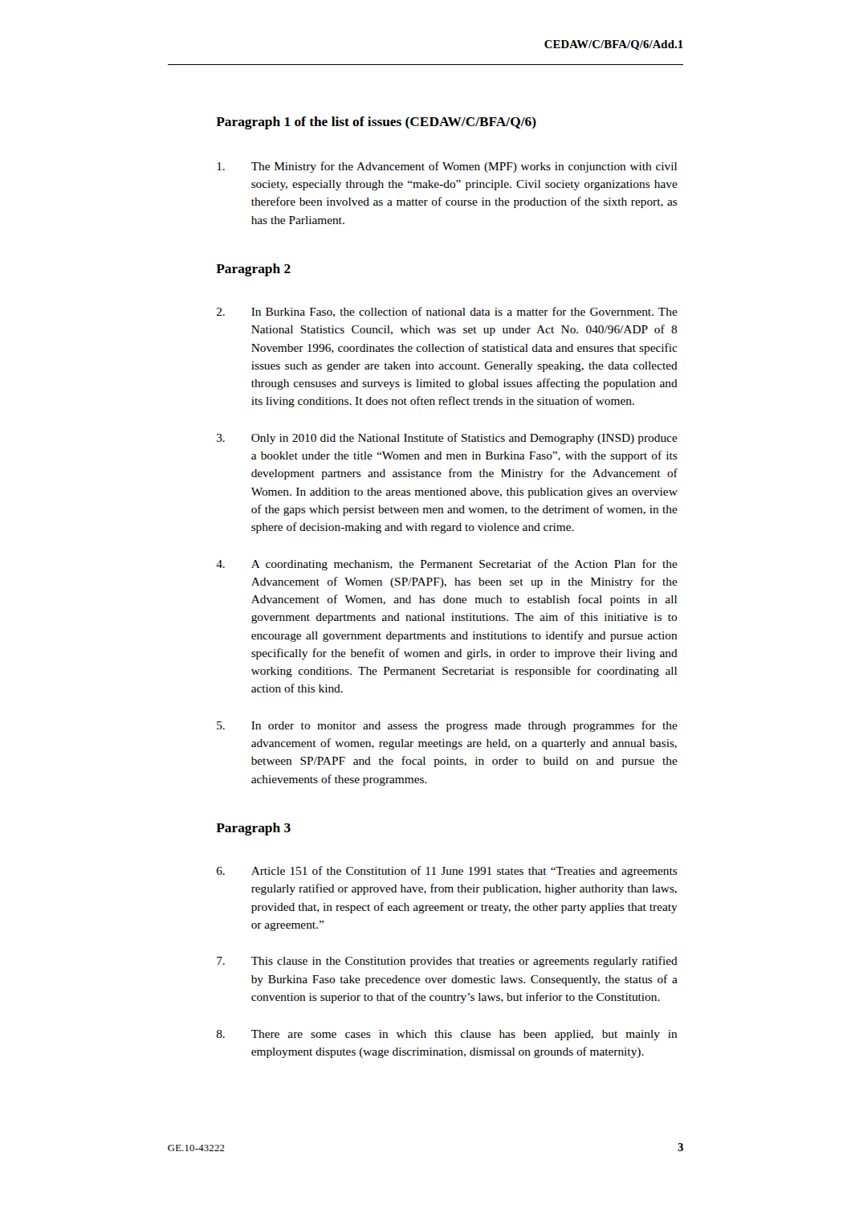CEDAW/C/BFA/Q/6/Add.1
Paragraph 1 of the list of issues (CEDAW/C/BFA/Q/6)
1. The Ministry for the Advancement of Women (MPF) works in conjunction with civil society, especially through the “make-do” principle. Civil society organizations have therefore been involved as a matter of course in the production of the sixth report, as has the Parliament.
Paragraph 2
2. In Burkina Faso, the collection of national data is a matter for the Government. The National Statistics Council, which was set up under Act No. 040/96/ADP of 8 November 1996, coordinates the collection of statistical data and ensures that specific issues such as gender are taken into account. Generally speaking, the data collected through censuses and surveys is limited to global issues affecting the population and its living conditions. It does not often reflect trends in the situation of women.
3. Only in 2010 did the National Institute of Statistics and Demography (INSD) produce a booklet under the title “Women and men in Burkina Faso”, with the support of its development partners and assistance from the Ministry for the Advancement of Women. In addition to the areas mentioned above, this publication gives an overview of the gaps which persist between men and women, to the detriment of women, in the sphere of decision-making and with regard to violence and crime.
4. A coordinating mechanism, the Permanent Secretariat of the Action Plan for the Advancement of Women (SP/PAPF), has been set up in the Ministry for the Advancement of Women, and has done much to establish focal points in all government departments and national institutions. The aim of this initiative is to encourage all government departments and institutions to identify and pursue action specifically for the benefit of women and girls, in order to improve their living and working conditions. The Permanent Secretariat is responsible for coordinating all action of this kind.
5. In order to monitor and assess the progress made through programmes for the advancement of women, regular meetings are held, on a quarterly and annual basis, between SP/PAPF and the focal points, in order to build on and pursue the achievements of these programmes.
Paragraph 3
6. Article 151 of the Constitution of 11 June 1991 states that “Treaties and agreements regularly ratified or approved have, from their publication, higher authority than laws, provided that, in respect of each agreement or treaty, the other party applies that treaty or agreement.”
7. This clause in the Constitution provides that treaties or agreements regularly ratified by Burkina Faso take precedence over domestic laws. Consequently, the status of a convention is superior to that of the country’s laws, but inferior to the Constitution.
8. There are some cases in which this clause has been applied, but mainly in employment disputes (wage discrimination, dismissal on grounds of maternity).
GE.10-43222 3